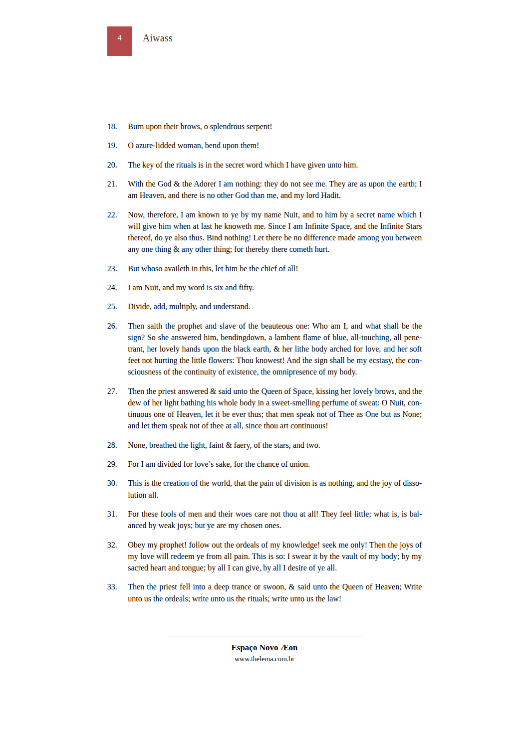4
Aiwass
18. Burn upon their brows, o splendrous serpent!
19. O azure-lidded woman, bend upon them!
20. The key of the rituals is in the secret word which I have given unto him.
21. With the God & the Adorer I am nothing: they do not see me. They are as upon the earth; I am Heaven, and there is no other God than me, and my lord Hadit.
22. Now, therefore, I am known to ye by my name Nuit, and to him by a secret name which I will give him when at last he knoweth me. Since I am Infinite Space, and the Infinite Stars thereof, do ye also thus. Bind nothing! Let there be no difference made among you between any one thing & any other thing; for thereby there cometh hurt.
23. But whoso availeth in this, let him be the chief of all!
24. I am Nuit, and my word is six and fifty.
25. Divide, add, multiply, and understand.
26. Then saith the prophet and slave of the beauteous one: Who am I, and what shall be the sign? So she answered him, bendingdown, a lambent flame of blue, all-touching, all penetrant, her lovely hands upon the black earth, & her lithe body arched for love, and her soft feet not hurting the little flowers: Thou knowest! And the sign shall be my ecstasy, the consciousness of the continuity of existence, the omnipresence of my body.
27. Then the priest answered & said unto the Queen of Space, kissing her lovely brows, and the dew of her light bathing his whole body in a sweet-smelling perfume of sweat: O Nuit, continuous one of Heaven, let it be ever thus; that men speak not of Thee as One but as None; and let them speak not of thee at all, since thou art continuous!
28. None, breathed the light, faint & faery, of the stars, and two.
29. For I am divided for love’s sake, for the chance of union.
30. This is the creation of the world, that the pain of division is as nothing, and the joy of dissolution all.
31. For these fools of men and their woes care not thou at all! They feel little; what is, is balanced by weak joys; but ye are my chosen ones.
32. Obey my prophet! follow out the ordeals of my knowledge! seek me only! Then the joys of my love will redeem ye from all pain. This is so: I swear it by the vault of my body; by my sacred heart and tongue; by all I can give, by all I desire of ye all.
33. Then the priest fell into a deep trance or swoon, & said unto the Queen of Heaven; Write unto us the ordeals; write unto us the rituals; write unto us the law!
Espaço Novo Æon
www.thelema.com.br